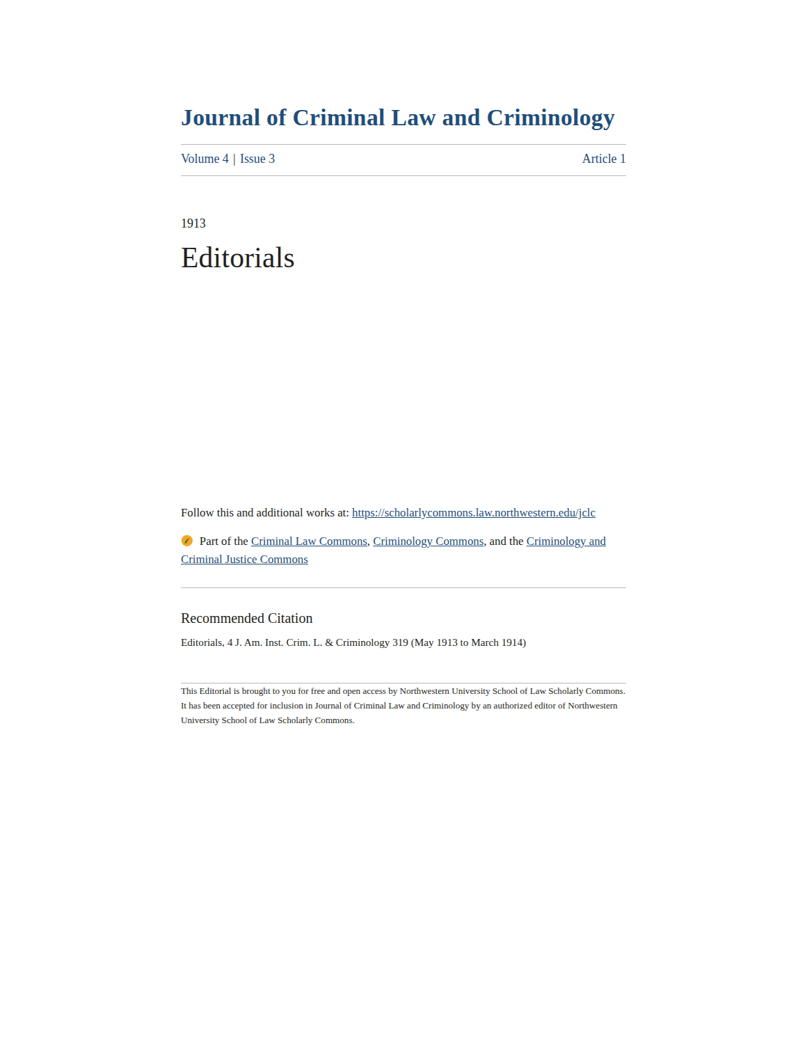Journal of Criminal Law and Criminology
Volume 4|Issue 3
Article 1
1913
Editorials
Follow this and additional works at: https://scholarlycommons.law.northwestern.edu/jclc
Part of the Criminal Law Commons, Criminology Commons, and the Criminology and Criminal Justice Commons
Recommended Citation
Editorials, 4 J. Am. Inst. Crim. L. & Criminology 319 (May 1913 to March 1914)
This Editorial is brought to you for free and open access by Northwestern University School of Law Scholarly Commons. It has been accepted for inclusion in Journal of Criminal Law and Criminology by an authorized editor of Northwestern University School of Law Scholarly Commons.